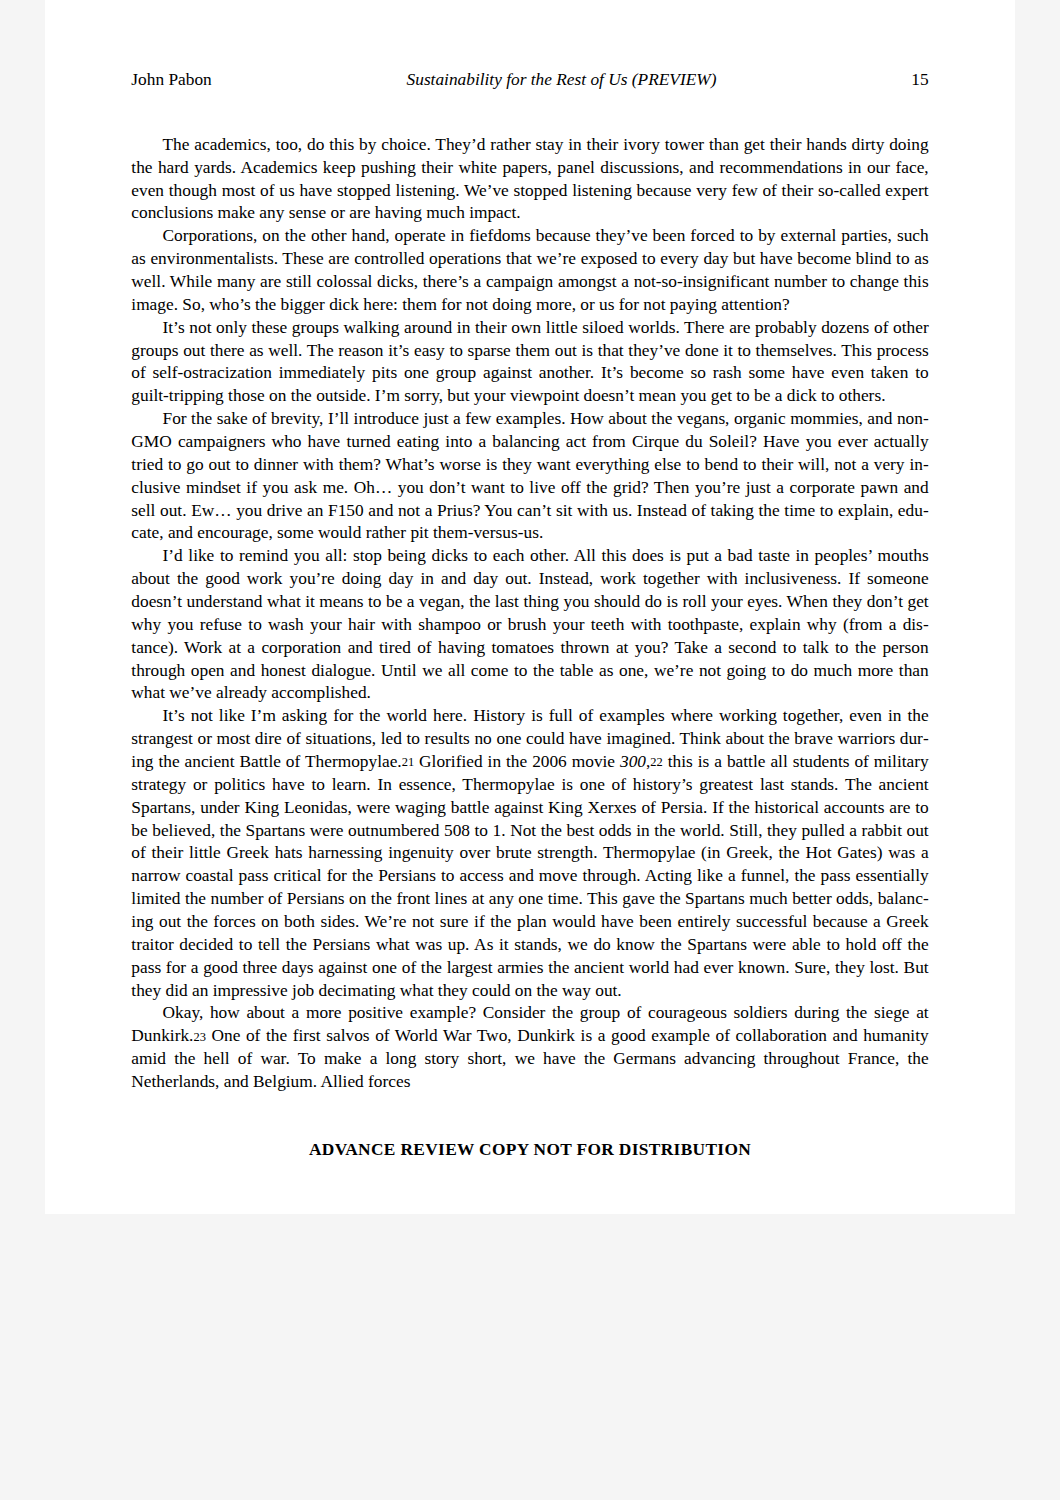John Pabon Sustainability for the Rest of Us (PREVIEW) 15
The academics, too, do this by choice. They’d rather stay in their ivory tower than get their hands dirty doing the hard yards. Academics keep pushing their white papers, panel discussions, and recommendations in our face, even though most of us have stopped listening. We’ve stopped listening because very few of their so-called expert conclusions make any sense or are having much impact.
Corporations, on the other hand, operate in fiefdoms because they’ve been forced to by external parties, such as environmentalists. These are controlled operations that we’re exposed to every day but have become blind to as well. While many are still colossal dicks, there’s a campaign amongst a not-so-insignificant number to change this image. So, who’s the bigger dick here: them for not doing more, or us for not paying attention?
It’s not only these groups walking around in their own little siloed worlds. There are probably dozens of other groups out there as well. The reason it’s easy to sparse them out is that they’ve done it to themselves. This process of self-ostracization immediately pits one group against another. It’s become so rash some have even taken to guilt-tripping those on the outside. I’m sorry, but your viewpoint doesn’t mean you get to be a dick to others.
For the sake of brevity, I’ll introduce just a few examples. How about the vegans, organic mommies, and non-GMO campaigners who have turned eating into a balancing act from Cirque du Soleil? Have you ever actually tried to go out to dinner with them? What’s worse is they want everything else to bend to their will, not a very inclusive mindset if you ask me. Oh… you don’t want to live off the grid? Then you’re just a corporate pawn and sell out. Ew… you drive an F150 and not a Prius? You can’t sit with us. Instead of taking the time to explain, educate, and encourage, some would rather pit them-versus-us.
I’d like to remind you all: stop being dicks to each other. All this does is put a bad taste in peoples’ mouths about the good work you’re doing day in and day out. Instead, work together with inclusiveness. If someone doesn’t understand what it means to be a vegan, the last thing you should do is roll your eyes. When they don’t get why you refuse to wash your hair with shampoo or brush your teeth with toothpaste, explain why (from a distance). Work at a corporation and tired of having tomatoes thrown at you? Take a second to talk to the person through open and honest dialogue. Until we all come to the table as one, we’re not going to do much more than what we’ve already accomplished.
It’s not like I’m asking for the world here. History is full of examples where working together, even in the strangest or most dire of situations, led to results no one could have imagined. Think about the brave warriors during the ancient Battle of Thermopylae.21 Glorified in the 2006 movie 300,22 this is a battle all students of military strategy or politics have to learn. In essence, Thermopylae is one of history’s greatest last stands. The ancient Spartans, under King Leonidas, were waging battle against King Xerxes of Persia. If the historical accounts are to be believed, the Spartans were outnumbered 508 to 1. Not the best odds in the world. Still, they pulled a rabbit out of their little Greek hats harnessing ingenuity over brute strength. Thermopylae (in Greek, the Hot Gates) was a narrow coastal pass critical for the Persians to access and move through. Acting like a funnel, the pass essentially limited the number of Persians on the front lines at any one time. This gave the Spartans much better odds, balancing out the forces on both sides. We’re not sure if the plan would have been entirely successful because a Greek traitor decided to tell the Persians what was up. As it stands, we do know the Spartans were able to hold off the pass for a good three days against one of the largest armies the ancient world had ever known. Sure, they lost. But they did an impressive job decimating what they could on the way out.
Okay, how about a more positive example? Consider the group of courageous soldiers during the siege at Dunkirk.23 One of the first salvos of World War Two, Dunkirk is a good example of collaboration and humanity amid the hell of war. To make a long story short, we have the Germans advancing throughout France, the Netherlands, and Belgium. Allied forces
ADVANCE REVIEW COPY NOT FOR DISTRIBUTION